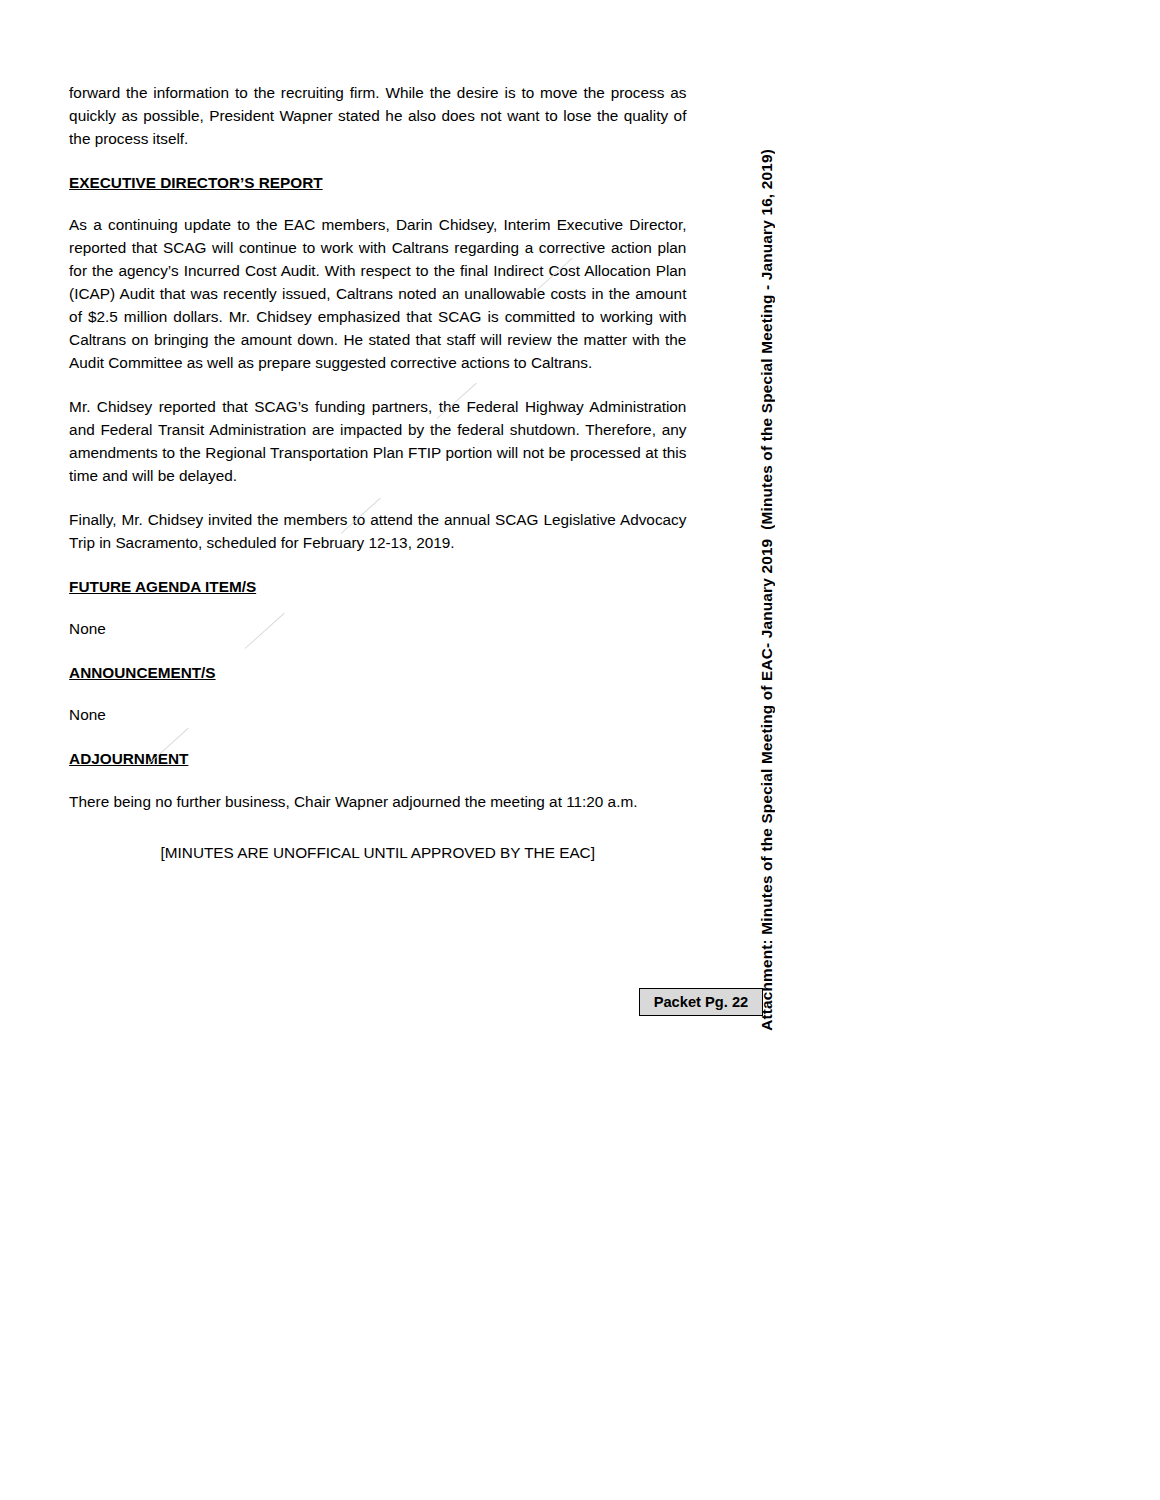forward the information to the recruiting firm. While the desire is to move the process as quickly as possible, President Wapner stated he also does not want to lose the quality of the process itself.
EXECUTIVE DIRECTOR’S REPORT
As a continuing update to the EAC members, Darin Chidsey, Interim Executive Director, reported that SCAG will continue to work with Caltrans regarding a corrective action plan for the agency’s Incurred Cost Audit. With respect to the final Indirect Cost Allocation Plan (ICAP) Audit that was recently issued, Caltrans noted an unallowable costs in the amount of $2.5 million dollars. Mr. Chidsey emphasized that SCAG is committed to working with Caltrans on bringing the amount down. He stated that staff will review the matter with the Audit Committee as well as prepare suggested corrective actions to Caltrans.
Mr. Chidsey reported that SCAG’s funding partners, the Federal Highway Administration and Federal Transit Administration are impacted by the federal shutdown. Therefore, any amendments to the Regional Transportation Plan FTIP portion will not be processed at this time and will be delayed.
Finally, Mr. Chidsey invited the members to attend the annual SCAG Legislative Advocacy Trip in Sacramento, scheduled for February 12-13, 2019.
FUTURE AGENDA ITEM/S
None
ANNOUNCEMENT/S
None
ADJOURNMENT
There being no further business, Chair Wapner adjourned the meeting at 11:20 a.m.
[MINUTES ARE UNOFFICAL UNTIL APPROVED BY THE EAC]
Attachment: Minutes of the Special Meeting of EAC- January 2019 (Minutes of the Special Meeting - January 16, 2019)
Packet Pg. 22